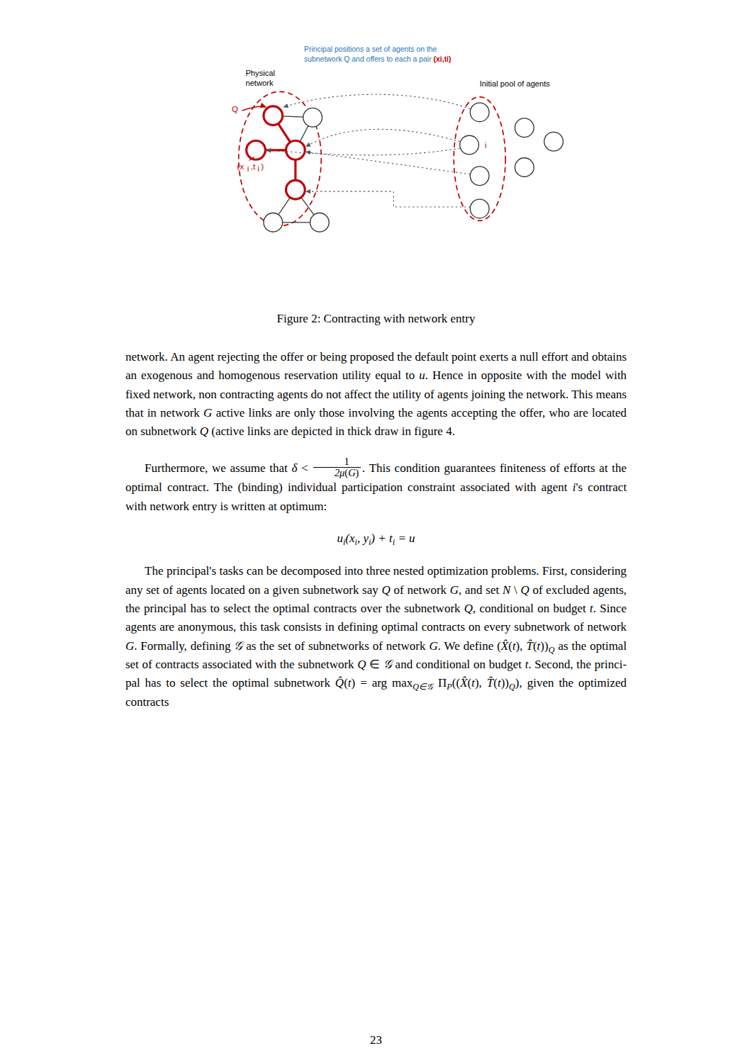Principal positions a set of agents on the subnetwork Q and offers to each a pair (xi,ti) Physical network Initial pool of agents Q (x i ,t i ) i
Figure 2: Contracting with network entry
network. An agent rejecting the offer or being proposed the default point exerts a null effort and obtains an exogenous and homogenous reservation utility equal to u. Hence in opposite with the model with fixed network, non contracting agents do not affect the utility of agents joining the network. This means that in network G active links are only those involving the agents accepting the offer, who are located on subnetwork Q (active links are depicted in thick draw in figure 4.
Furthermore, we assume that δ < 12μ(G). This condition guarantees finiteness of efforts at the optimal contract. The (binding) individual participation constraint associated with agent i's contract with network entry is written at optimum:
ui(xi, yi) + ti = u
The principal's tasks can be decomposed into three nested optimization problems. First, considering any set of agents located on a given subnetwork say Q of network G, and set N \ Q of excluded agents, the principal has to select the optimal contracts over the subnetwork Q, conditional on budget t. Since agents are anonymous, this task consists in defining optimal contracts on every subnetwork of network G. Formally, defining 𝒢 as the set of subnetworks of network G. We define (X̂(t), T̂(t))Q as the optimal set of contracts associated with the subnetwork Q ∈ 𝒢 and conditional on budget t. Second, the principal has to select the optimal subnetwork Q̂(t) = arg maxQ∈𝒢 ΠP((X̂(t), T̂(t))Q), given the optimized contracts
23